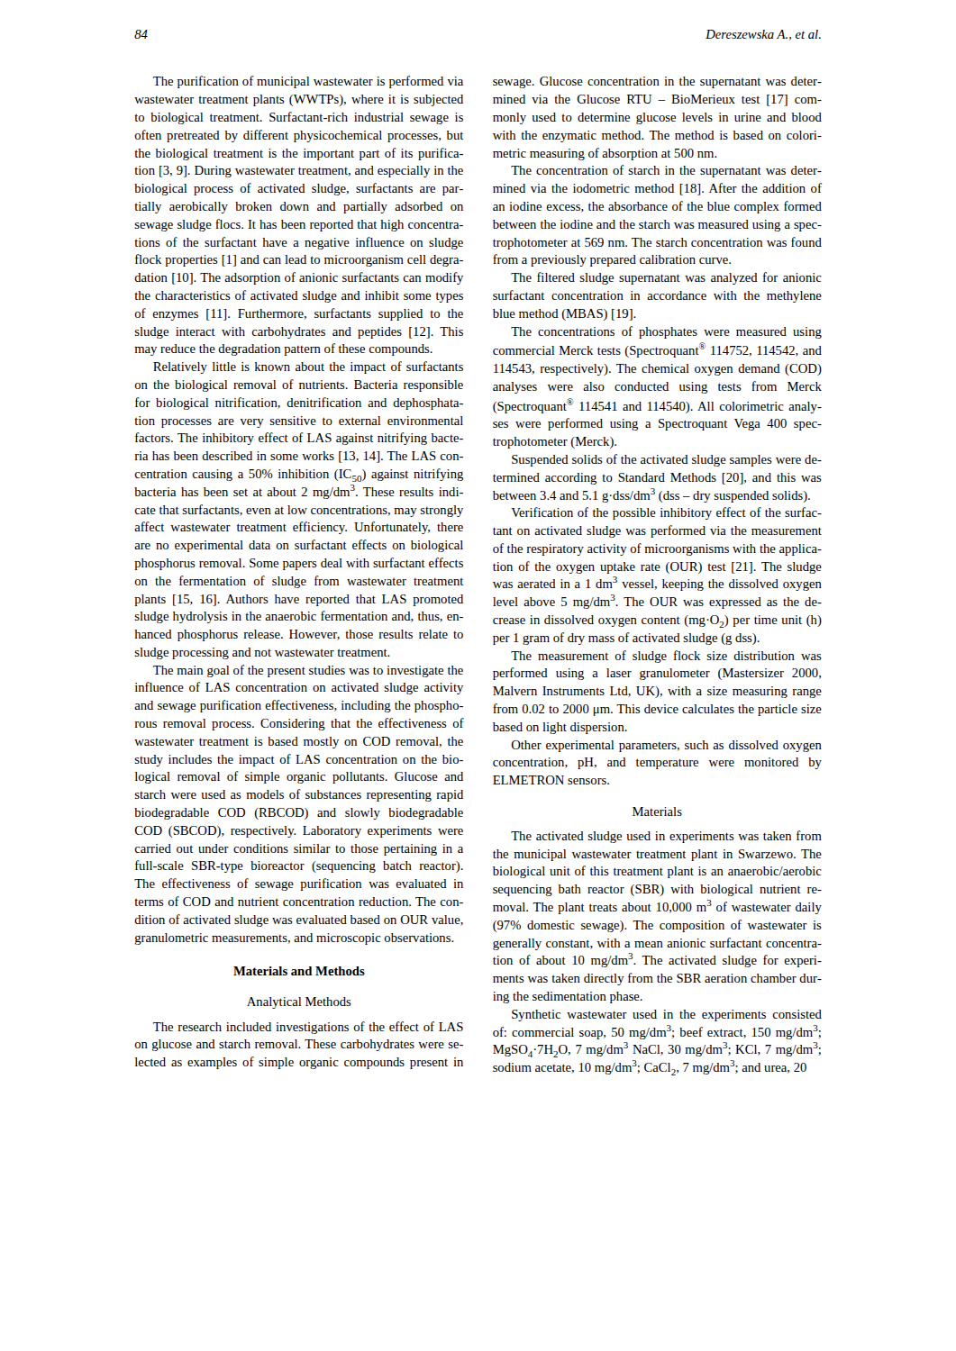84 Dereszewska A., et al.
The purification of municipal wastewater is performed via wastewater treatment plants (WWTPs), where it is subjected to biological treatment. Surfactant-rich industrial sewage is often pretreated by different physicochemical processes, but the biological treatment is the important part of its purification [3, 9]. During wastewater treatment, and especially in the biological process of activated sludge, surfactants are partially aerobically broken down and partially adsorbed on sewage sludge flocs. It has been reported that high concentrations of the surfactant have a negative influence on sludge flock properties [1] and can lead to microorganism cell degradation [10]. The adsorption of anionic surfactants can modify the characteristics of activated sludge and inhibit some types of enzymes [11]. Furthermore, surfactants supplied to the sludge interact with carbohydrates and peptides [12]. This may reduce the degradation pattern of these compounds.
Relatively little is known about the impact of surfactants on the biological removal of nutrients. Bacteria responsible for biological nitrification, denitrification and dephosphatation processes are very sensitive to external environmental factors. The inhibitory effect of LAS against nitrifying bacteria has been described in some works [13, 14]. The LAS concentration causing a 50% inhibition (IC50) against nitrifying bacteria has been set at about 2 mg/dm3. These results indicate that surfactants, even at low concentrations, may strongly affect wastewater treatment efficiency. Unfortunately, there are no experimental data on surfactant effects on biological phosphorus removal. Some papers deal with surfactant effects on the fermentation of sludge from wastewater treatment plants [15, 16]. Authors have reported that LAS promoted sludge hydrolysis in the anaerobic fermentation and, thus, enhanced phosphorus release. However, those results relate to sludge processing and not wastewater treatment.
The main goal of the present studies was to investigate the influence of LAS concentration on activated sludge activity and sewage purification effectiveness, including the phosphorous removal process. Considering that the effectiveness of wastewater treatment is based mostly on COD removal, the study includes the impact of LAS concentration on the biological removal of simple organic pollutants. Glucose and starch were used as models of substances representing rapid biodegradable COD (RBCOD) and slowly biodegradable COD (SBCOD), respectively. Laboratory experiments were carried out under conditions similar to those pertaining in a full-scale SBR-type bioreactor (sequencing batch reactor). The effectiveness of sewage purification was evaluated in terms of COD and nutrient concentration reduction. The condition of activated sludge was evaluated based on OUR value, granulometric measurements, and microscopic observations.
Materials and Methods
Analytical Methods
The research included investigations of the effect of LAS on glucose and starch removal. These carbohydrates were selected as examples of simple organic compounds present in sewage. Glucose concentration in the supernatant was determined via the Glucose RTU – BioMerieux test [17] commonly used to determine glucose levels in urine and blood with the enzymatic method. The method is based on colorimetric measuring of absorption at 500 nm.
The concentration of starch in the supernatant was determined via the iodometric method [18]. After the addition of an iodine excess, the absorbance of the blue complex formed between the iodine and the starch was measured using a spectrophotometer at 569 nm. The starch concentration was found from a previously prepared calibration curve.
The filtered sludge supernatant was analyzed for anionic surfactant concentration in accordance with the methylene blue method (MBAS) [19].
The concentrations of phosphates were measured using commercial Merck tests (Spectroquant® 114752, 114542, and 114543, respectively). The chemical oxygen demand (COD) analyses were also conducted using tests from Merck (Spectroquant® 114541 and 114540). All colorimetric analyses were performed using a Spectroquant Vega 400 spectrophotometer (Merck).
Suspended solids of the activated sludge samples were determined according to Standard Methods [20], and this was between 3.4 and 5.1 g·dss/dm3 (dss – dry suspended solids).
Verification of the possible inhibitory effect of the surfactant on activated sludge was performed via the measurement of the respiratory activity of microorganisms with the application of the oxygen uptake rate (OUR) test [21]. The sludge was aerated in a 1 dm3 vessel, keeping the dissolved oxygen level above 5 mg/dm3. The OUR was expressed as the decrease in dissolved oxygen content (mg·O2) per time unit (h) per 1 gram of dry mass of activated sludge (g dss).
The measurement of sludge flock size distribution was performed using a laser granulometer (Mastersizer 2000, Malvern Instruments Ltd, UK), with a size measuring range from 0.02 to 2000 μm. This device calculates the particle size based on light dispersion.
Other experimental parameters, such as dissolved oxygen concentration, pH, and temperature were monitored by ELMETRON sensors.
Materials
The activated sludge used in experiments was taken from the municipal wastewater treatment plant in Swarzewo. The biological unit of this treatment plant is an anaerobic/aerobic sequencing bath reactor (SBR) with biological nutrient removal. The plant treats about 10,000 m3 of wastewater daily (97% domestic sewage). The composition of wastewater is generally constant, with a mean anionic surfactant concentration of about 10 mg/dm3. The activated sludge for experiments was taken directly from the SBR aeration chamber during the sedimentation phase.
Synthetic wastewater used in the experiments consisted of: commercial soap, 50 mg/dm3; beef extract, 150 mg/dm3; MgSO4·7H2O, 7 mg/dm3 NaCl, 30 mg/dm3; KCl, 7 mg/dm3; sodium acetate, 10 mg/dm3; CaCl2, 7 mg/dm3; and urea, 20